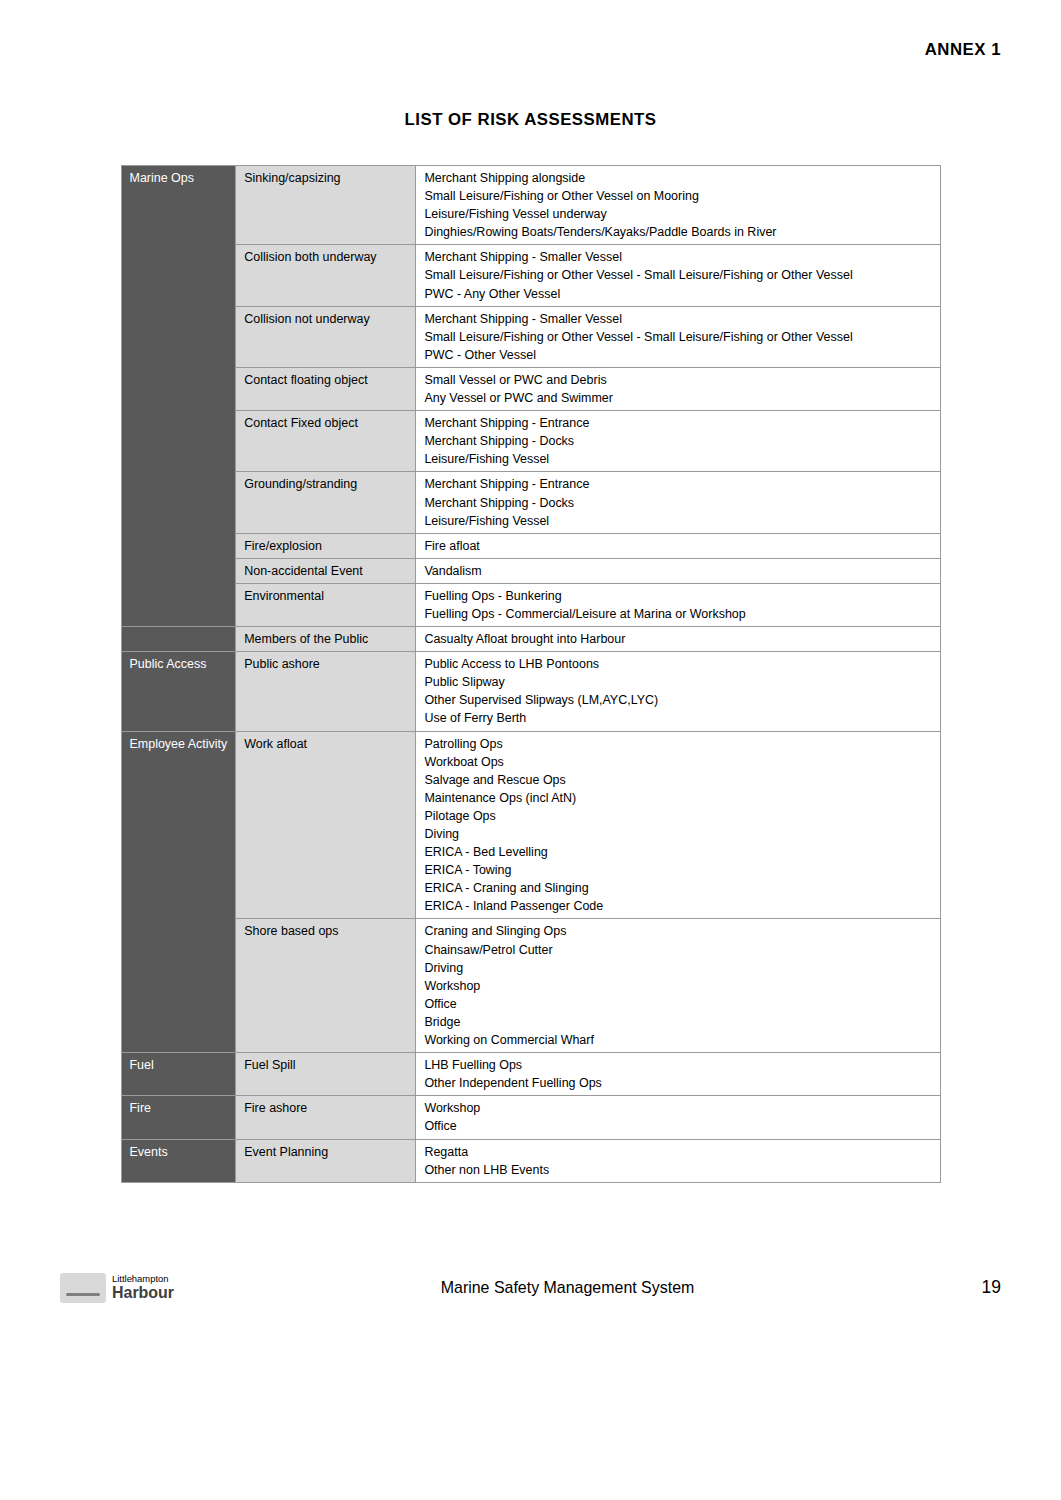ANNEX 1
LIST OF RISK ASSESSMENTS
| Marine Ops | Sinking/capsizing | Merchant Shipping alongside Small Leisure/Fishing or Other Vessel on Mooring Leisure/Fishing Vessel underway Dinghies/Rowing Boats/Tenders/Kayaks/Paddle Boards in River |
| Collision both underway | Merchant Shipping - Smaller Vessel Small Leisure/Fishing or Other Vessel - Small Leisure/Fishing or Other Vessel PWC - Any Other Vessel |
| Collision not underway | Merchant Shipping - Smaller Vessel Small Leisure/Fishing or Other Vessel - Small Leisure/Fishing or Other Vessel PWC - Other Vessel |
| Contact floating object | Small Vessel or PWC and Debris Any Vessel or PWC and Swimmer |
| Contact Fixed object | Merchant Shipping - Entrance Merchant Shipping - Docks Leisure/Fishing Vessel |
| Grounding/stranding | Merchant Shipping - Entrance Merchant Shipping - Docks Leisure/Fishing Vessel |
| Fire/explosion | Fire afloat |
| Non-accidental Event | Vandalism |
| Environmental | Fuelling Ops - Bunkering Fuelling Ops - Commercial/Leisure at Marina or Workshop |
| | Members of the Public | Casualty Afloat brought into Harbour |
| Public Access | Public ashore | Public Access to LHB Pontoons Public Slipway Other Supervised Slipways (LM,AYC,LYC) Use of Ferry Berth |
| Employee Activity | Work afloat | Patrolling Ops Workboat Ops Salvage and Rescue Ops Maintenance Ops (incl AtN) Pilotage Ops Diving ERICA - Bed Levelling ERICA - Towing ERICA - Craning and Slinging ERICA - Inland Passenger Code |
| Shore based ops | Craning and Slinging Ops Chainsaw/Petrol Cutter Driving Workshop Office Bridge Working on Commercial Wharf |
| Fuel | Fuel Spill | LHB Fuelling Ops Other Independent Fuelling Ops |
| Fire | Fire ashore | Workshop Office |
| Events | Event Planning | Regatta Other non LHB Events |
Littlehampton Harbour
Marine Safety Management System
19